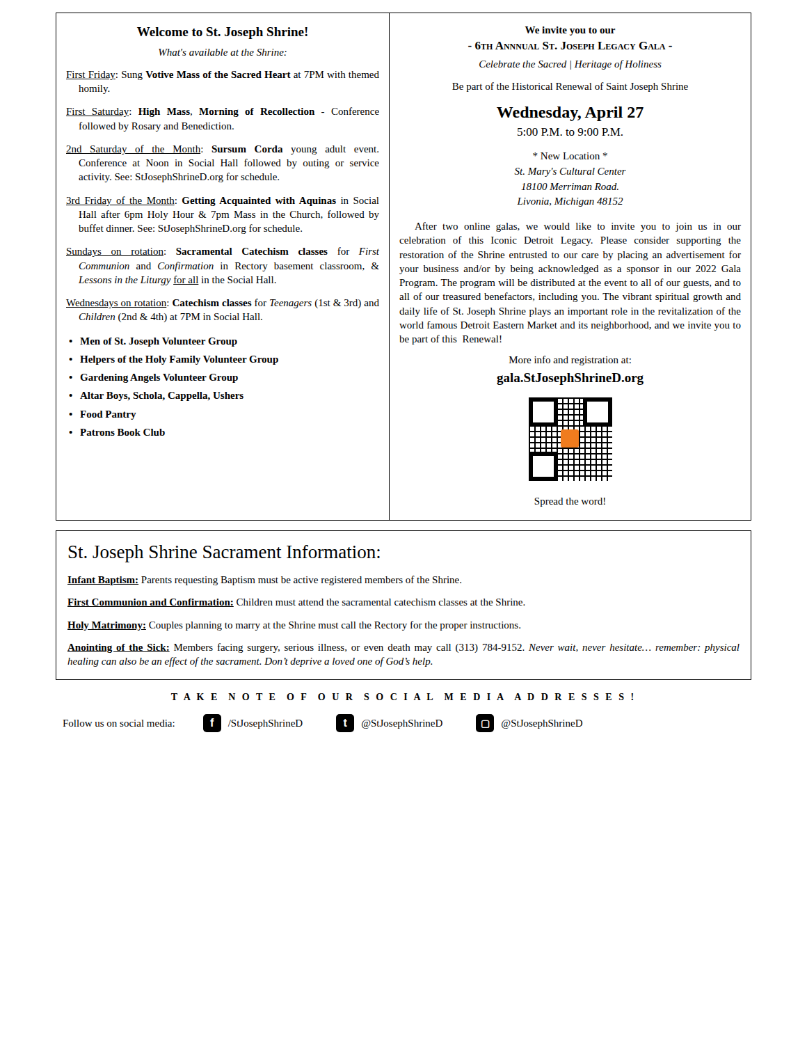Welcome to St. Joseph Shrine!
What's available at the Shrine:
First Friday: Sung Votive Mass of the Sacred Heart at 7PM with themed homily.
First Saturday: High Mass, Morning of Recollection - Conference followed by Rosary and Benediction.
2nd Saturday of the Month: Sursum Corda young adult event. Conference at Noon in Social Hall followed by outing or service activity. See: StJosephShrineD.org for schedule.
3rd Friday of the Month: Getting Acquainted with Aquinas in Social Hall after 6pm Holy Hour & 7pm Mass in the Church, followed by buffet dinner. See: StJosephShrineD.org for schedule.
Sundays on rotation: Sacramental Catechism classes for First Communion and Confirmation in Rectory basement classroom, & Lessons in the Liturgy for all in the Social Hall.
Wednesdays on rotation: Catechism classes for Teenagers (1st & 3rd) and Children (2nd & 4th) at 7PM in Social Hall.
Men of St. Joseph Volunteer Group
Helpers of the Holy Family Volunteer Group
Gardening Angels Volunteer Group
Altar Boys, Schola, Cappella, Ushers
Food Pantry
Patrons Book Club
We invite you to our
- 6th Annnual St. Joseph Legacy Gala -
Celebrate the Sacred | Heritage of Holiness
Be part of the Historical Renewal of Saint Joseph Shrine
Wednesday, April 27
5:00 P.M. to 9:00 P.M.
* New Location *
St. Mary's Cultural Center
18100 Merriman Road.
Livonia, Michigan 48152
After two online galas, we would like to invite you to join us in our celebration of this Iconic Detroit Legacy. Please consider supporting the restoration of the Shrine entrusted to our care by placing an advertisement for your business and/or by being acknowledged as a sponsor in our 2022 Gala Program. The program will be distributed at the event to all of our guests, and to all of our treasured benefactors, including you. The vibrant spiritual growth and daily life of St. Joseph Shrine plays an important role in the revitalization of the world famous Detroit Eastern Market and its neighborhood, and we invite you to be part of this Renewal!
More info and registration at:
gala.StJosephShrineD.org
Spread the word!
St. Joseph Shrine Sacrament Information:
Infant Baptism: Parents requesting Baptism must be active registered members of the Shrine.
First Communion and Confirmation: Children must attend the sacramental catechism classes at the Shrine.
Holy Matrimony: Couples planning to marry at the Shrine must call the Rectory for the proper instructions.
Anointing of the Sick: Members facing surgery, serious illness, or even death may call (313) 784-9152. Never wait, never hesitate… remember: physical healing can also be an effect of the sacrament. Don’t deprive a loved one of God’s help.
T A K E N O T E O F O U R S O C I A L M E D I A A D D R E S S E S !
Follow us on social media: f/StJosephShrineD t@StJosephShrineD ▢@StJosephShrineD